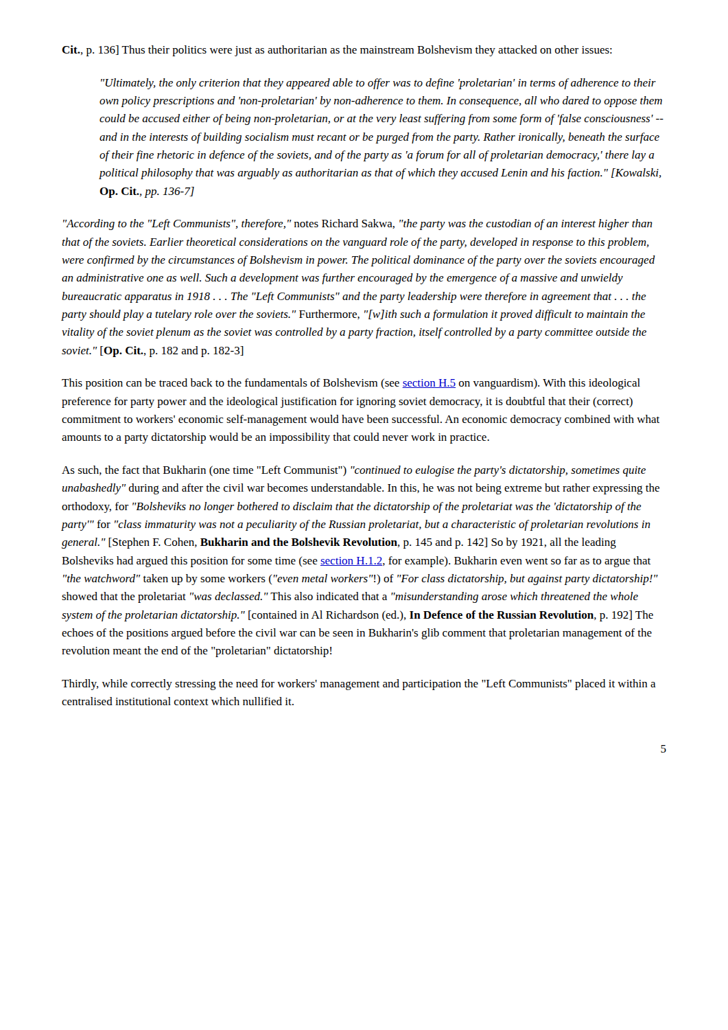Cit., p. 136] Thus their politics were just as authoritarian as the mainstream Bolshevism they attacked on other issues:
"Ultimately, the only criterion that they appeared able to offer was to define 'proletarian' in terms of adherence to their own policy prescriptions and 'non-proletarian' by non-adherence to them. In consequence, all who dared to oppose them could be accused either of being non-proletarian, or at the very least suffering from some form of 'false consciousness' -- and in the interests of building socialism must recant or be purged from the party. Rather ironically, beneath the surface of their fine rhetoric in defence of the soviets, and of the party as 'a forum for all of proletarian democracy,' there lay a political philosophy that was arguably as authoritarian as that of which they accused Lenin and his faction." [Kowalski, Op. Cit., pp. 136-7]
"According to the "Left Communists", therefore," notes Richard Sakwa, "the party was the custodian of an interest higher than that of the soviets. Earlier theoretical considerations on the vanguard role of the party, developed in response to this problem, were confirmed by the circumstances of Bolshevism in power. The political dominance of the party over the soviets encouraged an administrative one as well. Such a development was further encouraged by the emergence of a massive and unwieldy bureaucratic apparatus in 1918 . . . The "Left Communists" and the party leadership were therefore in agreement that . . . the party should play a tutelary role over the soviets." Furthermore, "[w]ith such a formulation it proved difficult to maintain the vitality of the soviet plenum as the soviet was controlled by a party fraction, itself controlled by a party committee outside the soviet." [Op. Cit., p. 182 and p. 182-3]
This position can be traced back to the fundamentals of Bolshevism (see section H.5 on vanguardism). With this ideological preference for party power and the ideological justification for ignoring soviet democracy, it is doubtful that their (correct) commitment to workers' economic self-management would have been successful. An economic democracy combined with what amounts to a party dictatorship would be an impossibility that could never work in practice.
As such, the fact that Bukharin (one time "Left Communist") "continued to eulogise the party's dictatorship, sometimes quite unabashedly" during and after the civil war becomes understandable. In this, he was not being extreme but rather expressing the orthodoxy, for "Bolsheviks no longer bothered to disclaim that the dictatorship of the proletariat was the 'dictatorship of the party'" for "class immaturity was not a peculiarity of the Russian proletariat, but a characteristic of proletarian revolutions in general." [Stephen F. Cohen, Bukharin and the Bolshevik Revolution, p. 145 and p. 142] So by 1921, all the leading Bolsheviks had argued this position for some time (see section H.1.2, for example). Bukharin even went so far as to argue that "the watchword" taken up by some workers ("even metal workers"!) of "For class dictatorship, but against party dictatorship!" showed that the proletariat "was declassed." This also indicated that a "misunderstanding arose which threatened the whole system of the proletarian dictatorship." [contained in Al Richardson (ed.), In Defence of the Russian Revolution, p. 192] The echoes of the positions argued before the civil war can be seen in Bukharin's glib comment that proletarian management of the revolution meant the end of the "proletarian" dictatorship!
Thirdly, while correctly stressing the need for workers' management and participation the "Left Communists" placed it within a centralised institutional context which nullified it.
5